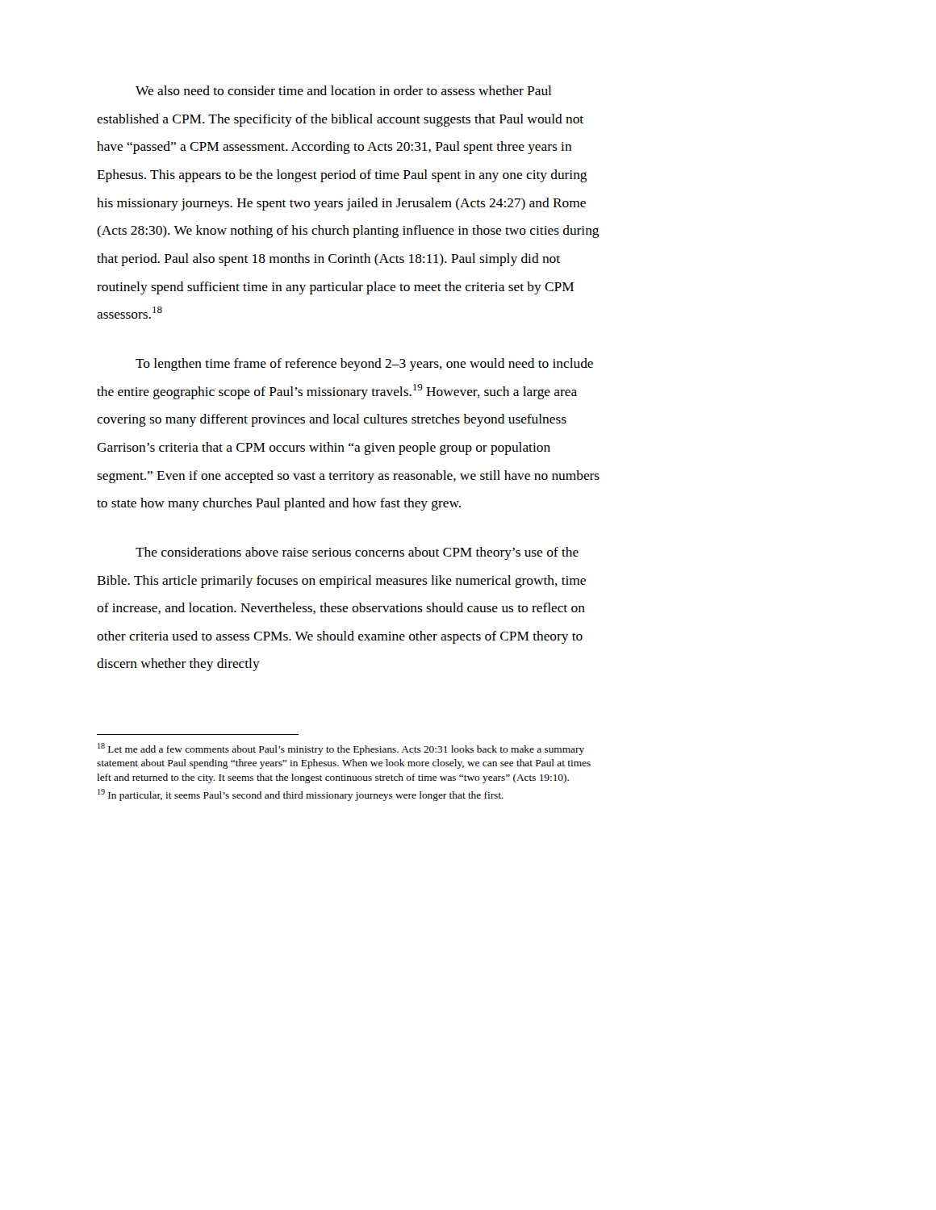We also need to consider time and location in order to assess whether Paul established a CPM. The specificity of the biblical account suggests that Paul would not have “passed” a CPM assessment. According to Acts 20:31, Paul spent three years in Ephesus. This appears to be the longest period of time Paul spent in any one city during his missionary journeys. He spent two years jailed in Jerusalem (Acts 24:27) and Rome (Acts 28:30). We know nothing of his church planting influence in those two cities during that period. Paul also spent 18 months in Corinth (Acts 18:11). Paul simply did not routinely spend sufficient time in any particular place to meet the criteria set by CPM assessors.18
To lengthen time frame of reference beyond 2–3 years, one would need to include the entire geographic scope of Paul’s missionary travels.19 However, such a large area covering so many different provinces and local cultures stretches beyond usefulness Garrison’s criteria that a CPM occurs within “a given people group or population segment.” Even if one accepted so vast a territory as reasonable, we still have no numbers to state how many churches Paul planted and how fast they grew.
The considerations above raise serious concerns about CPM theory’s use of the Bible. This article primarily focuses on empirical measures like numerical growth, time of increase, and location. Nevertheless, these observations should cause us to reflect on other criteria used to assess CPMs. We should examine other aspects of CPM theory to discern whether they directly
18 Let me add a few comments about Paul’s ministry to the Ephesians. Acts 20:31 looks back to make a summary statement about Paul spending “three years” in Ephesus. When we look more closely, we can see that Paul at times left and returned to the city. It seems that the longest continuous stretch of time was “two years” (Acts 19:10).
19 In particular, it seems Paul’s second and third missionary journeys were longer that the first.